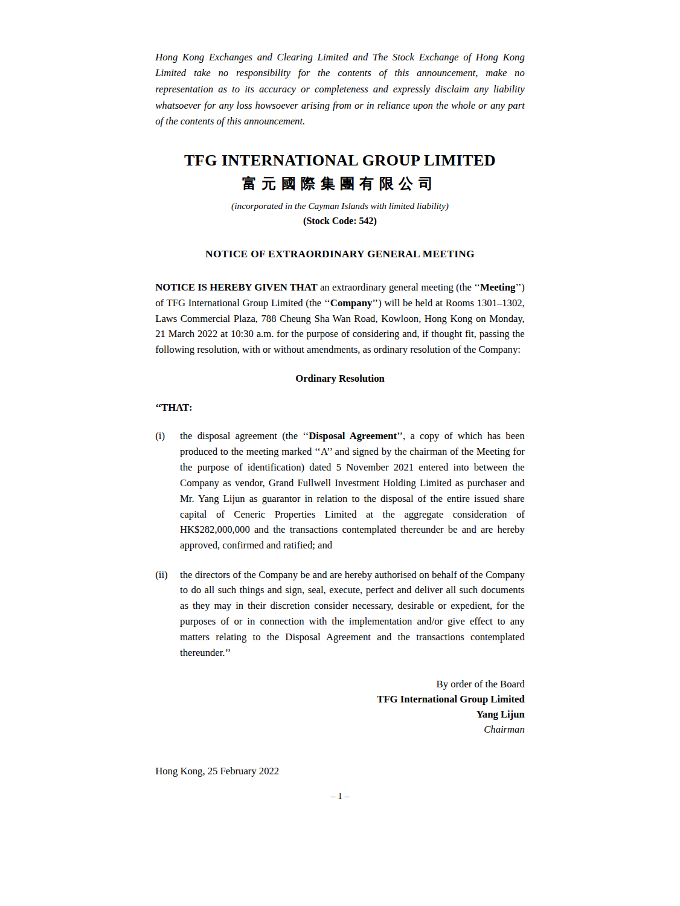Hong Kong Exchanges and Clearing Limited and The Stock Exchange of Hong Kong Limited take no responsibility for the contents of this announcement, make no representation as to its accuracy or completeness and expressly disclaim any liability whatsoever for any loss howsoever arising from or in reliance upon the whole or any part of the contents of this announcement.
TFG INTERNATIONAL GROUP LIMITED
富元國際集團有限公司
(incorporated in the Cayman Islands with limited liability)
(Stock Code: 542)
NOTICE OF EXTRAORDINARY GENERAL MEETING
NOTICE IS HEREBY GIVEN THAT an extraordinary general meeting (the ‘‘Meeting’’) of TFG International Group Limited (the ‘‘Company’’) will be held at Rooms 1301–1302, Laws Commercial Plaza, 788 Cheung Sha Wan Road, Kowloon, Hong Kong on Monday, 21 March 2022 at 10:30 a.m. for the purpose of considering and, if thought fit, passing the following resolution, with or without amendments, as ordinary resolution of the Company:
Ordinary Resolution
‘‘THAT:
(i) the disposal agreement (the ‘‘Disposal Agreement’’, a copy of which has been produced to the meeting marked ‘‘A’’ and signed by the chairman of the Meeting for the purpose of identification) dated 5 November 2021 entered into between the Company as vendor, Grand Fullwell Investment Holding Limited as purchaser and Mr. Yang Lijun as guarantor in relation to the disposal of the entire issued share capital of Ceneric Properties Limited at the aggregate consideration of HK$282,000,000 and the transactions contemplated thereunder be and are hereby approved, confirmed and ratified; and
(ii) the directors of the Company be and are hereby authorised on behalf of the Company to do all such things and sign, seal, execute, perfect and deliver all such documents as they may in their discretion consider necessary, desirable or expedient, for the purposes of or in connection with the implementation and/or give effect to any matters relating to the Disposal Agreement and the transactions contemplated thereunder.’’
By order of the Board
TFG International Group Limited
Yang Lijun
Chairman
Hong Kong, 25 February 2022
– 1 –